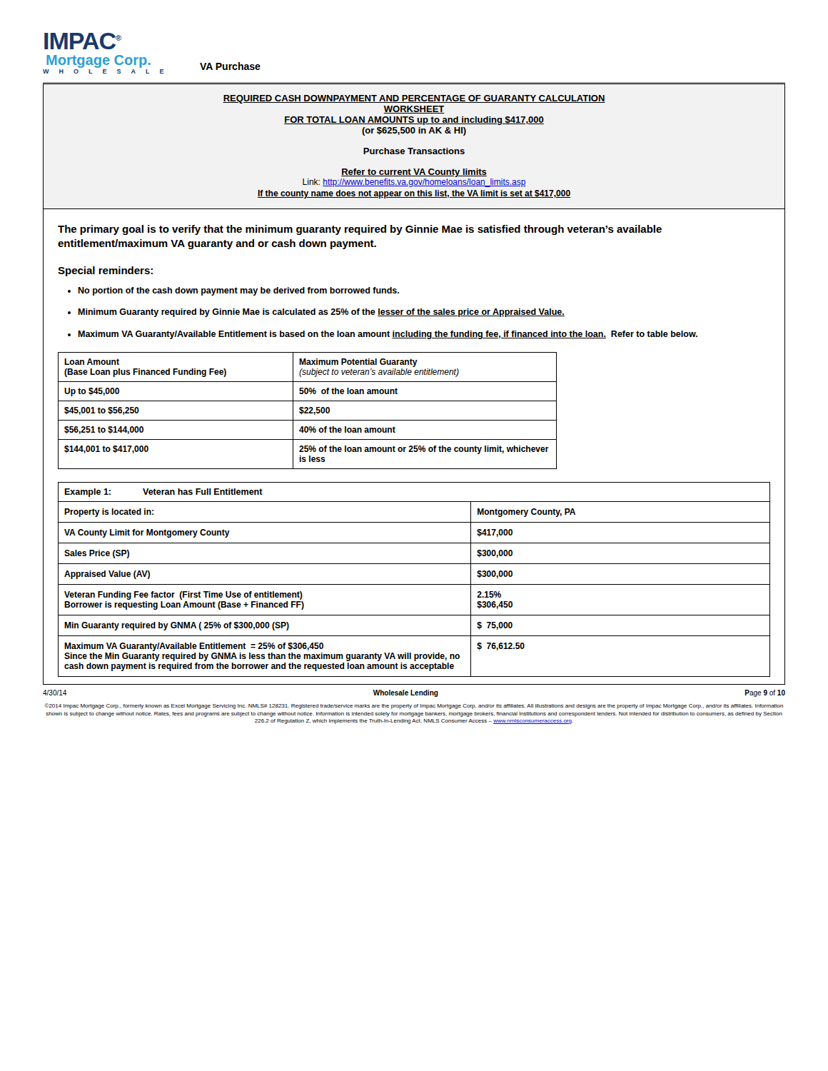IMPAC®Mortgage Corp.
W H O L E S A L E
VA Purchase
REQUIRED CASH DOWNPAYMENT AND PERCENTAGE OF GUARANTY CALCULATION
WORKSHEET
FOR TOTAL LOAN AMOUNTS up to and including $417,000
(or $625,500 in AK & HI)
Purchase Transactions
Refer to current VA County limits
Link: http://www.benefits.va.gov/homeloans/loan_limits.asp
If the county name does not appear on this list, the VA limit is set at $417,000
The primary goal is to verify that the minimum guaranty required by Ginnie Mae is satisfied through veteran’s available entitlement/maximum VA guaranty and or cash down payment.
Special reminders:
No portion of the cash down payment may be derived from borrowed funds.
Minimum Guaranty required by Ginnie Mae is calculated as 25% of the lesser of the sales price or Appraised Value.
Maximum VA Guaranty/Available Entitlement is based on the loan amount including the funding fee, if financed into the loan. Refer to table below.
| Loan Amount (Base Loan plus Financed Funding Fee) | Maximum Potential Guaranty (subject to veteran’s available entitlement) | |
| Up to $45,000 | 50% of the loan amount | |
| $45,001 to $56,250 | $22,500 | |
| $56,251 to $144,000 | 40% of the loan amount | |
| $144,001 to $417,000 | 25% of the loan amount or 25% of the county limit, whichever is less | |
Example 1: Veteran has Full Entitlement
| Property is located in: | Montgomery County, PA |
| VA County Limit for Montgomery County | $417,000 |
| Sales Price (SP) | $300,000 |
| Appraised Value (AV) | $300,000 |
| Veteran Funding Fee factor (First Time Use of entitlement) Borrower is requesting Loan Amount (Base + Financed FF) | 2.15% $306,450 |
| Min Guaranty required by GNMA ( 25% of $300,000 (SP) | $ 75,000 |
| Maximum VA Guaranty/Available Entitlement = 25% of $306,450 Since the Min Guaranty required by GNMA is less than the maximum guaranty VA will provide, no cash down payment is required from the borrower and the requested loan amount is acceptable | $ 76,612.50 |
4/30/14
Wholesale Lending
Page 9 of 10
©2014 Impac Mortgage Corp., formerly known as Excel Mortgage Servicing Inc. NMLS# 128231. Registered trade/service marks are the property of Impac Mortgage Corp. and/or its affiliates. All illustrations and designs are the property of Impac Mortgage Corp., and/or its affiliates. Information shown is subject to change without notice. Rates, fees and programs are subject to change without notice. Information is intended solely for mortgage bankers, mortgage brokers, financial institutions and correspondent lenders. Not intended for distribution to consumers, as defined by Section 226.2 of Regulation Z, which implements the Truth-In-Lending Act. NMLS Consumer Access – www.nmlsconsumeraccess.org.